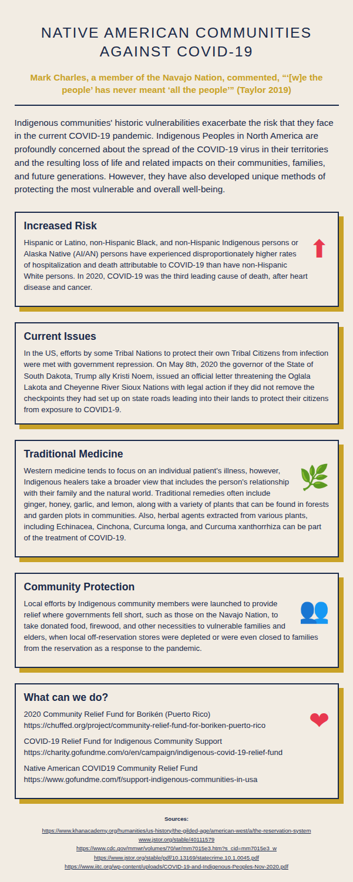Native American Communities
Against COVID-19
Mark Charles, a member of the Navajo Nation, commented, “‘[w]e the people’ has never meant ‘all the people’” (Taylor 2019)
Indigenous communities' historic vulnerabilities exacerbate the risk that they face in the current COVID-19 pandemic. Indigenous Peoples in North America are profoundly concerned about the spread of the COVID-19 virus in their territories and the resulting loss of life and related impacts on their communities, families, and future generations. However, they have also developed unique methods of protecting the most vulnerable and overall well-being.
Increased Risk
⬆
Hispanic or Latino, non-Hispanic Black, and non-Hispanic Indigenous persons or Alaska Native (AI/AN) persons have experienced disproportionately higher rates of hospitalization and death attributable to COVID-19 than have non-Hispanic White persons. In 2020, COVID-19 was the third leading cause of death, after heart disease and cancer.
Current Issues
In the US, efforts by some Tribal Nations to protect their own Tribal Citizens from infection were met with government repression. On May 8th, 2020 the governor of the State of South Dakota, Trump ally Kristi Noem, issued an official letter threatening the Oglala Lakota and Cheyenne River Sioux Nations with legal action if they did not remove the checkpoints they had set up on state roads leading into their lands to protect their citizens from exposure to COVID1-9.
Traditional Medicine
🌿
Western medicine tends to focus on an individual patient's illness, however, Indigenous healers take a broader view that includes the person's relationship with their family and the natural world. Traditional remedies often include ginger, honey, garlic, and lemon, along with a variety of plants that can be found in forests and garden plots in communities. Also, herbal agents extracted from various plants, including Echinacea, Cinchona, Curcuma longa, and Curcuma xanthorrhiza can be part of the treatment of COVID-19.
Community Protection
👥
Local efforts by Indigenous community members were launched to provide relief where governments fell short, such as those on the Navajo Nation, to take donated food, firewood, and other necessities to vulnerable families and elders, when local off-reservation stores were depleted or were even closed to families from the reservation as a response to the pandemic.
What can we do?
❤
2020 Community Relief Fund for Borikén (Puerto Rico)
https://chuffed.org/project/community-relief-fund-for-boriken-puerto-rico
COVID-19 Relief Fund for Indigenous Community Support
https://charity.gofundme.com/o/en/campaign/indigenous-covid-19-relief-fund
Native American COVID19 Community Relief Fund
https://www.gofundme.com/f/support-indigenous-communities-in-usa
Sources: https://www.khanacademy.org/humanities/us-history/the-gilded-age/american-west/a/the-reservation-system
www.jstor.org/stable/40111579
https://www.cdc.gov/mmwr/volumes/70/wr/mm7015e3.htm?s_cid=mm7015e3_w
https://www.jstor.org/stable/pdf/10.13169/statecrime.10.1.0045.pdf
https://www.iitc.org/wp-content/uploads/COVID-19-and-Indigenous-Peoples-Nov-2020.pdf